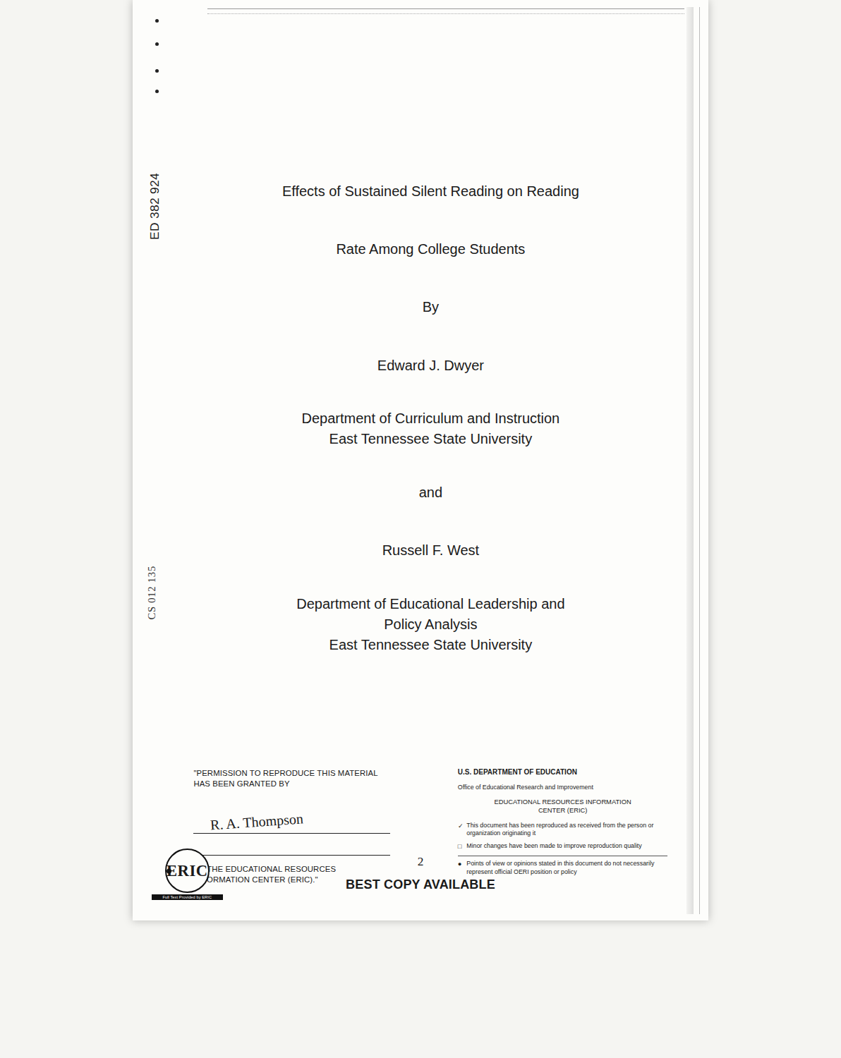ED 382 924
CS 012 135
Effects of Sustained Silent Reading on Reading
Rate Among College Students
By
Edward J. Dwyer
Department of Curriculum and Instruction
East Tennessee State University
and
Russell F. West
Department of Educational Leadership and
Policy Analysis
East Tennessee State University
"PERMISSION TO REPRODUCE THIS MATERIAL HAS BEEN GRANTED BY
R. A. Thompson
TO THE EDUCATIONAL RESOURCES INFORMATION CENTER (ERIC)."
U.S. DEPARTMENT OF EDUCATION
Office of Educational Research and Improvement
EDUCATIONAL RESOURCES INFORMATION
CENTER (ERIC)
✓This document has been reproduced as received from the person or organization originating it
□Minor changes have been made to improve reproduction quality
●Points of view or opinions stated in this document do not necessarily represent official OERI position or policy
ERIC
Full Text Provided by ERIC
2
BEST COPY AVAILABLE